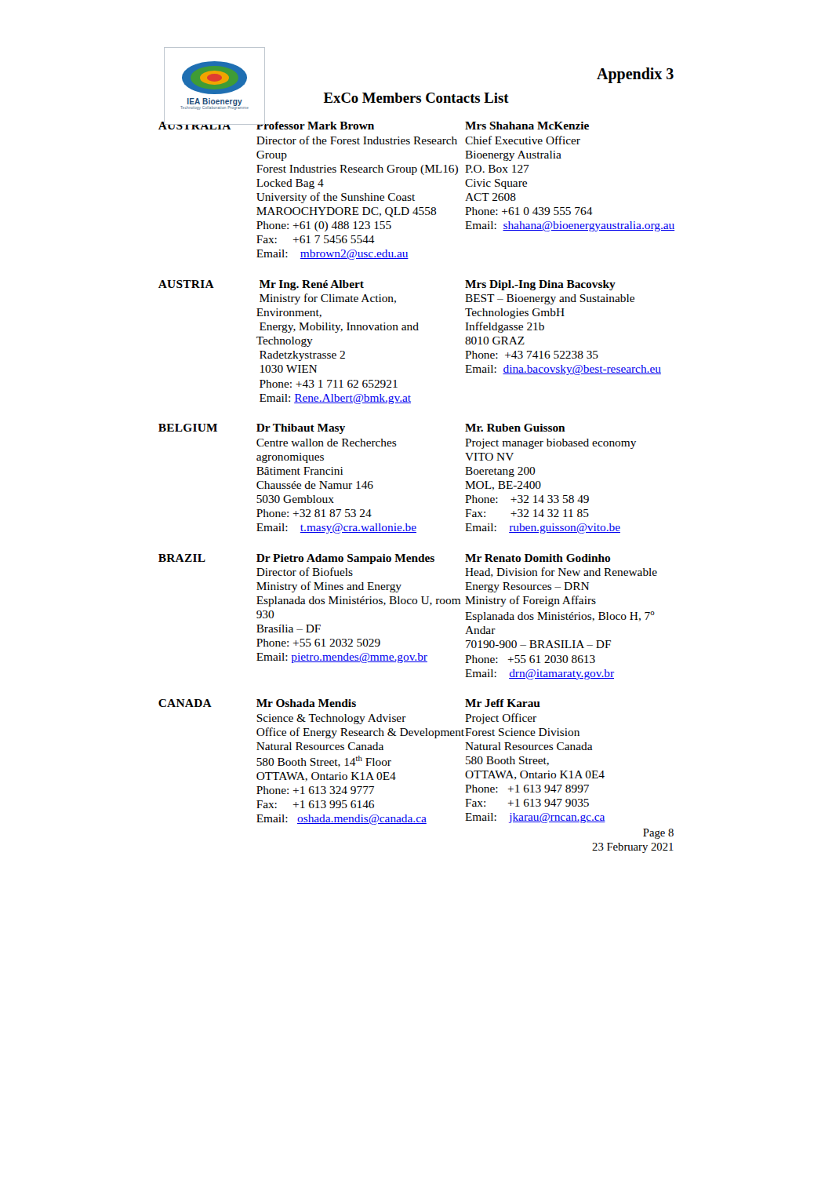IEA Bioenergy
Technology Collaboration Programme
Appendix 3
ExCo Members Contacts List
| AUSTRALIA | Professor Mark Brown Director of the Forest Industries Research Group Forest Industries Research Group (ML16) Locked Bag 4 University of the Sunshine Coast MAROOCHYDORE DC, QLD 4558 Phone: +61 (0) 488 123 155 Fax: +61 7 5456 5544 Email: mbrown2@usc.edu.au | Mrs Shahana McKenzie Chief Executive Officer Bioenergy Australia P.O. Box 127 Civic Square ACT 2608 Phone: +61 0 439 555 764 Email: shahana@bioenergyaustralia.org.au |
| AUSTRIA | Mr Ing. René Albert Ministry for Climate Action, Environment, Energy, Mobility, Innovation and Technology Radetzkystrasse 2 1030 WIEN Phone: +43 1 711 62 652921 Email: Rene.Albert@bmk.gv.at | Mrs Dipl.-Ing Dina Bacovsky BEST – Bioenergy and Sustainable Technologies GmbH Inffeldgasse 21b 8010 GRAZ Phone: +43 7416 52238 35 Email: dina.bacovsky@best-research.eu |
| BELGIUM | Dr Thibaut Masy Centre wallon de Recherches agronomiques Bâtiment Francini Chaussée de Namur 146 5030 Gembloux Phone: +32 81 87 53 24 Email: t.masy@cra.wallonie.be | Mr. Ruben Guisson Project manager biobased economy VITO NV Boeretang 200 MOL, BE-2400 Phone: +32 14 33 58 49 Fax: +32 14 32 11 85 Email: ruben.guisson@vito.be |
| BRAZIL | Dr Pietro Adamo Sampaio Mendes Director of Biofuels Ministry of Mines and Energy Esplanada dos Ministérios, Bloco U, room 930 Brasília – DF Phone: +55 61 2032 5029 Email: pietro.mendes@mme.gov.br | Mr Renato Domith Godinho Head, Division for New and Renewable Energy Resources – DRN Ministry of Foreign Affairs Esplanada dos Ministérios, Bloco H, 7 o Andar 70190-900 – BRASILIA – DF Phone: +55 61 2030 8613 Email: drn@itamaraty.gov.br |
| CANADA | Mr Oshada Mendis Science & Technology Adviser Office of Energy Research & Development Natural Resources Canada 580 Booth Street, 14 th Floor OTTAWA, Ontario K1A 0E4 Phone: +1 613 324 9777 Fax: +1 613 995 6146 Email: oshada.mendis@canada.ca | Mr Jeff Karau Project Officer Forest Science Division Natural Resources Canada 580 Booth Street, OTTAWA, Ontario K1A 0E4 Phone: +1 613 947 8997 Fax: +1 613 947 9035 Email: jkarau@rncan.gc.ca |
Page 8
23 February 2021